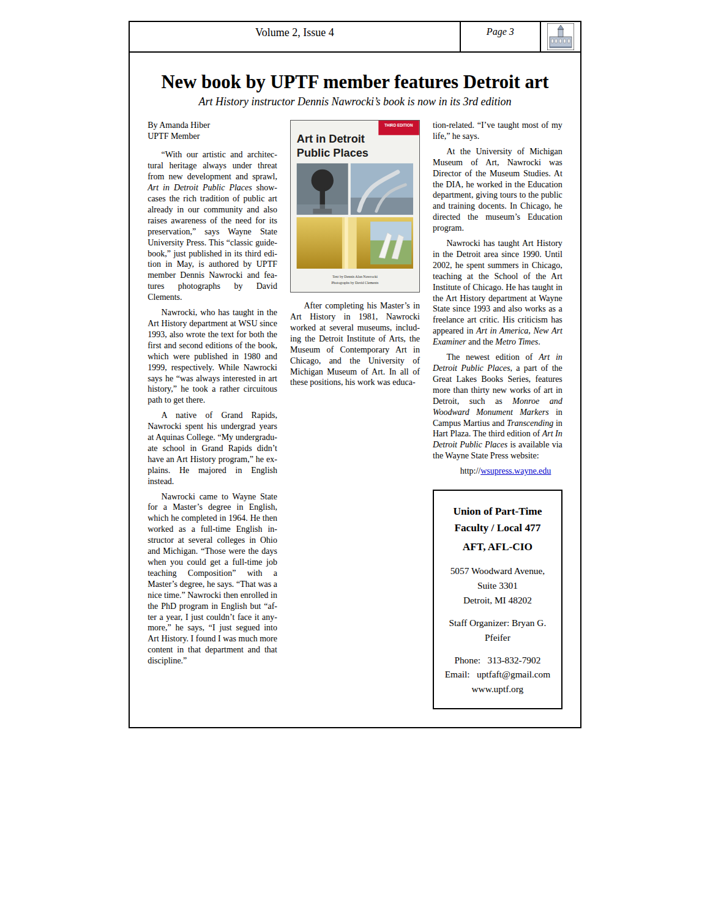Volume 2, Issue 4
Page 3
New book by UPTF member features Detroit art
Art History instructor Dennis Nawrocki’s book is now in its 3rd edition
By Amanda Hiber
UPTF Member
“With our artistic and architectural heritage always under threat from new development and sprawl, Art in Detroit Public Places showcases the rich tradition of public art already in our community and also raises awareness of the need for its preservation,” says Wayne State University Press. This “classic guidebook,” just published in its third edition in May, is authored by UPTF member Dennis Nawrocki and features photographs by David Clements.
Nawrocki, who has taught in the Art History department at WSU since 1993, also wrote the text for both the first and second editions of the book, which were published in 1980 and 1999, respectively. While Nawrocki says he “was always interested in art history,” he took a rather circuitous path to get there.
A native of Grand Rapids, Nawrocki spent his undergrad years at Aquinas College. “My undergraduate school in Grand Rapids didn’t have an Art History program,” he explains. He majored in English instead.
Nawrocki came to Wayne State for a Master’s degree in English, which he completed in 1964. He then worked as a full-time English instructor at several colleges in Ohio and Michigan. “Those were the days when you could get a full-time job teaching Composition” with a Master’s degree, he says. “That was a nice time.” Nawrocki then enrolled in the PhD program in English but “after a year, I just couldn’t face it anymore,” he says, “I just segued into Art History. I found I was much more content in that department and that discipline.”
THIRD EDITION Art in Detroit Public Places Text by Dennis Alan Nawrocki Photographs by David Clements
After completing his Master’s in Art History in 1981, Nawrocki worked at several museums, including the Detroit Institute of Arts, the Museum of Contemporary Art in Chicago, and the University of Michigan Museum of Art. In all of these positions, his work was educa-
tion-related. “I’ve taught most of my life,” he says.
At the University of Michigan Museum of Art, Nawrocki was Director of the Museum Studies. At the DIA, he worked in the Education department, giving tours to the public and training docents. In Chicago, he directed the museum’s Education program.
Nawrocki has taught Art History in the Detroit area since 1990. Until 2002, he spent summers in Chicago, teaching at the School of the Art Institute of Chicago. He has taught in the Art History department at Wayne State since 1993 and also works as a freelance art critic. His criticism has appeared in Art in America, New Art Examiner and the Metro Times.
The newest edition of Art in Detroit Public Places, a part of the Great Lakes Books Series, features more than thirty new works of art in Detroit, such as Monroe and Woodward Monument Markers in Campus Martius and Transcending in Hart Plaza. The third edition of Art In Detroit Public Places is available via the Wayne State Press website:
http://wsupress.wayne.edu
Union of Part-Time Faculty / Local 477
AFT, AFL-CIO
5057 Woodward Avenue, Suite 3301
Detroit, MI 48202
Staff Organizer: Bryan G. Pfeifer
Phone: 313-832-7902
Email: uptfaft@gmail.com
www.uptf.org